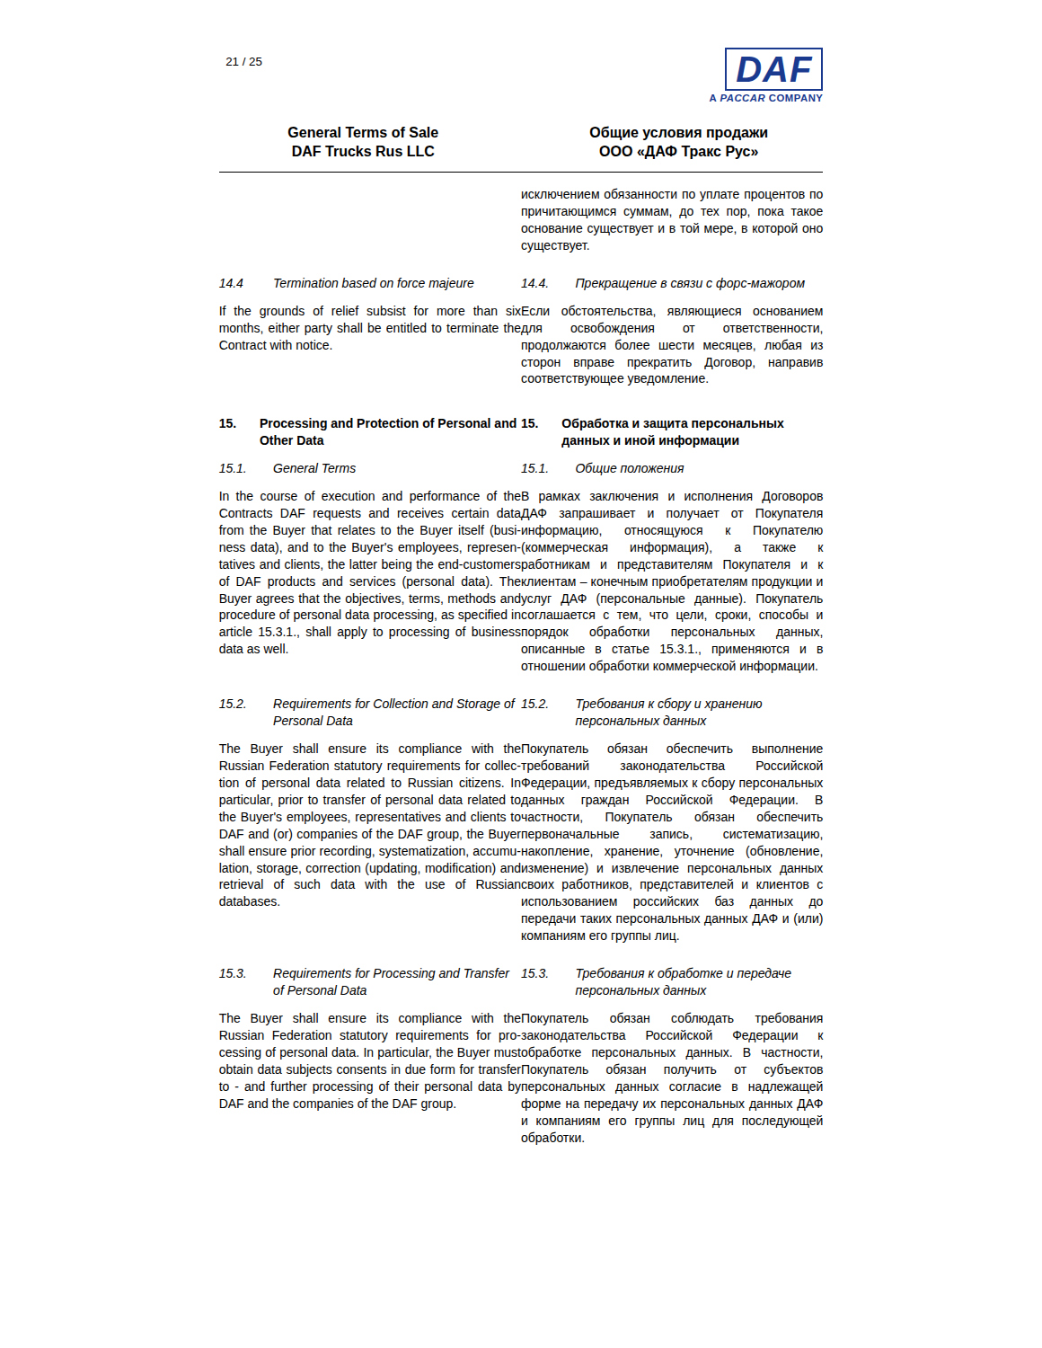21 / 25
DAF
A PACCAR COMPANY
General Terms of Sale
DAF Trucks Rus LLC
Общие условия продажи
ООО «ДАФ Тракс Рус»
| | исключением обязанности по уплате процентов по причитающимся суммам, до тех пор, пока такое основание существует и в той мере, в которой оно существует. |
| 14.4 Termination based on force majeure If the grounds of relief subsist for more than six months, either party shall be entitled to terminate the Contract with notice. | 14.4. Прекращение в связи с форс-мажором Если обстоятельства, являющиеся основанием для освобождения от ответственности, продолжаются более шести месяцев, любая из сторон вправе прекратить Договор, направив соответствующее уведомление. |
| 15. Processing and Protection of Personal and Other Data | 15. Обработка и защита персональных данных и иной информации |
| 15.1. General Terms In the course of execution and performance of the Contracts DAF requests and receives certain data from the Buyer that relates to the Buyer itself (business data), and to the Buyer's employees, representatives and clients, the latter being the end-customers of DAF products and services (personal data). The Buyer agrees that the objectives, terms, methods and procedure of personal data processing, as specified in article 15.3.1., shall apply to processing of business data as well. | 15.1. Общие положения В рамках заключения и исполнения Договоров ДАФ запрашивает и получает от Покупателя информацию, относящуюся к Покупателю (коммерческая информация), а также к работникам и представителям Покупателя и к клиентам – конечным приобретателям продукции и услуг ДАФ (персональные данные). Покупатель соглашается с тем, что цели, сроки, способы и порядок обработки персональных данных, описанные в статье 15.3.1., применяются и в отношении обработки коммерческой информации. |
| 15.2. Requirements for Collection and Storage of Personal Data The Buyer shall ensure its compliance with the Russian Federation statutory requirements for collection of personal data related to Russian citizens. In particular, prior to transfer of personal data related to the Buyer's employees, representatives and clients to DAF and (or) companies of the DAF group, the Buyer shall ensure prior recording, systematization, accumulation, storage, correction (updating, modification) and retrieval of such data with the use of Russian databases. | 15.2. Требования к сбору и хранению персональных данных Покупатель обязан обеспечить выполнение требований законодательства Российской Федерации, предъявляемых к сбору персональных данных граждан Российской Федерации. В частности, Покупатель обязан обеспечить первоначальные запись, систематизацию, накопление, хранение, уточнение (обновление, изменение) и извлечение персональных данных своих работников, представителей и клиентов с использованием российских баз данных до передачи таких персональных данных ДАФ и (или) компаниям его группы лиц. |
| 15.3. Requirements for Processing and Transfer of Personal Data The Buyer shall ensure its compliance with the Russian Federation statutory requirements for processing of personal data. In particular, the Buyer must obtain data subjects consents in due form for transfer to - and further processing of their personal data by DAF and the companies of the DAF group. | 15.3. Требования к обработке и передаче персональных данных Покупатель обязан соблюдать требования законодательства Российской Федерации к обработке персональных данных. В частности, Покупатель обязан получить от субъектов персональных данных согласие в надлежащей форме на передачу их персональных данных ДАФ и компаниям его группы лиц для последующей обработки. |